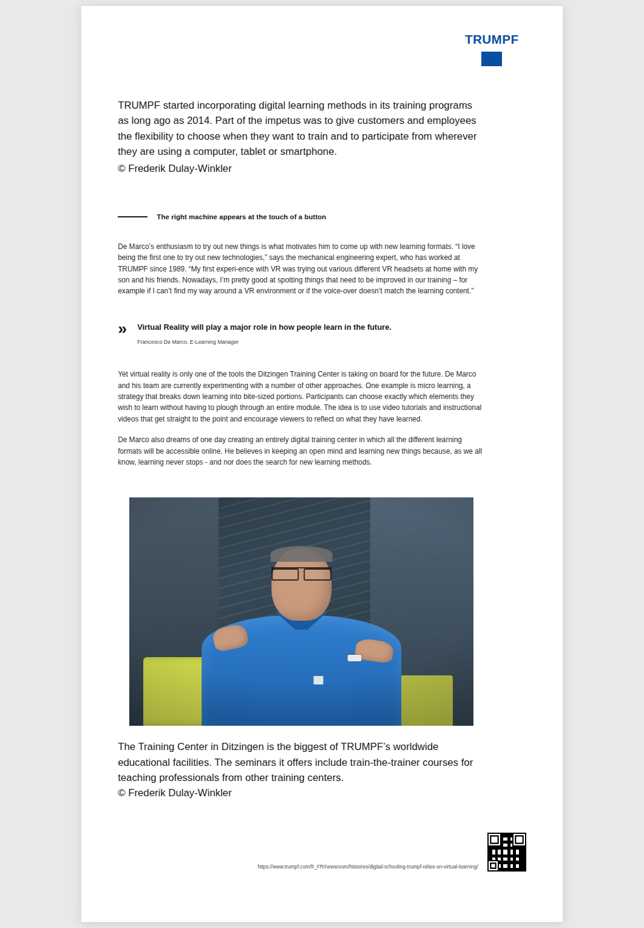TRUMPF
TRUMPF started incorporating digital learning methods in its training programs as long ago as 2014. Part of the impetus was to give customers and employees the flexibility to choose when they want to train and to participate from wherever they are using a computer, tablet or smartphone.
© Frederik Dulay-Winkler
The right machine appears at the touch of a button
De Marco’s enthusiasm to try out new things is what motivates him to come up with new learning formats. “I love being the first one to try out new technologies,” says the mechanical engineering expert, who has worked at TRUMPF since 1989. “My first experi-ence with VR was trying out various different VR headsets at home with my son and his friends. Nowadays, I’m pretty good at spotting things that need to be improved in our training – for example if I can’t find my way around a VR environment or if the voice-over doesn’t match the learning content.”
»
Virtual Reality will play a major role in how people learn in the future.
Francesco De Marco, E-Learning Manager
Yet virtual reality is only one of the tools the Ditzingen Training Center is taking on board for the future. De Marco and his team are currently experimenting with a number of other approaches. One example is micro learning, a strategy that breaks down learning into bite-sized portions. Participants can choose exactly which elements they wish to learn without having to plough through an entire module. The idea is to use video tutorials and instructional videos that get straight to the point and encourage viewers to reflect on what they have learned.
De Marco also dreams of one day creating an entirely digital training center in which all the different learning formats will be accessible online. He believes in keeping an open mind and learning new things because, as we all know, learning never stops - and nor does the search for new learning methods.
The Training Center in Ditzingen is the biggest of TRUMPF’s worldwide educational facilities. The seminars it offers include train-the-trainer courses for teaching professionals from other training centers.
© Frederik Dulay-Winkler
https://www.trumpf.com/fr_FR/newsroom/histoires/digital-schooling-trumpf-relies-on-virtual-learning/